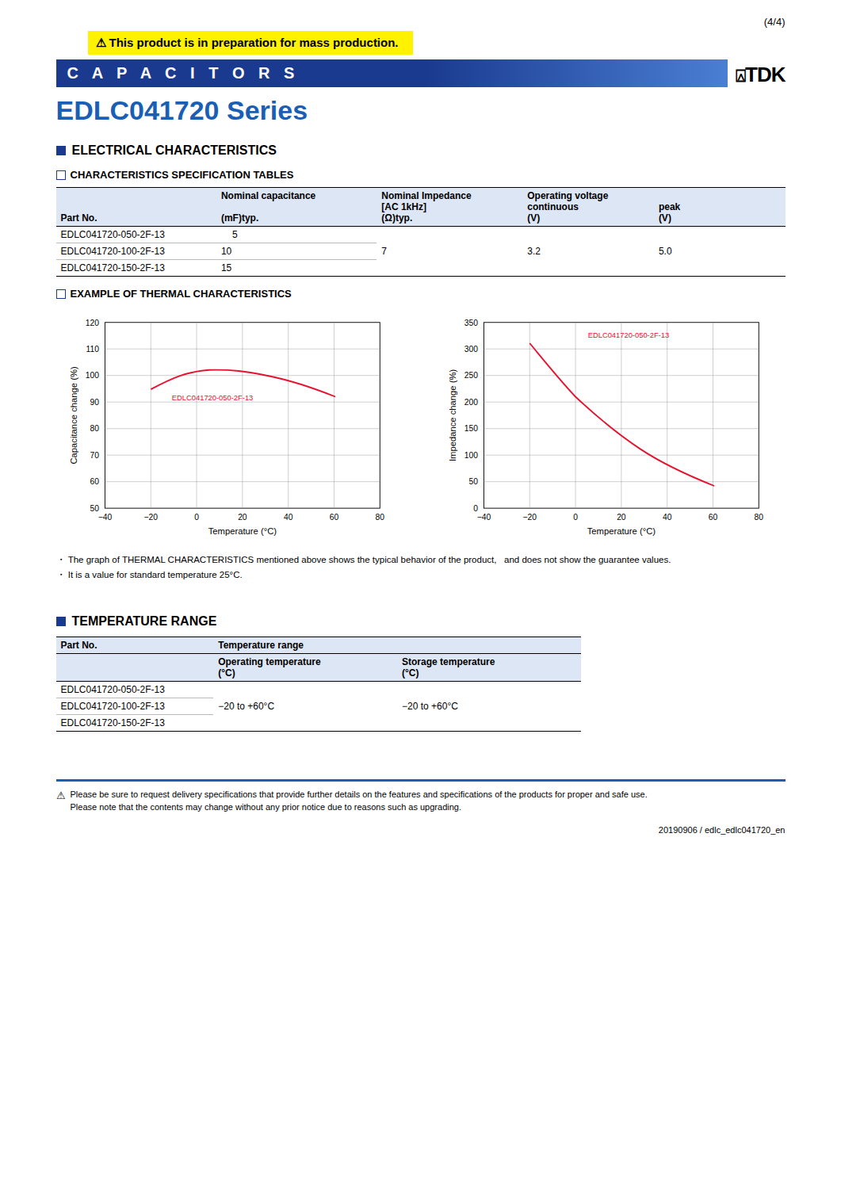(4/4)
⚠This product is in preparation for mass production.
C A P A C I T O R S
⍓TDK
EDLC041720 Series
ELECTRICAL CHARACTERISTICS
CHARACTERISTICS SPECIFICATION TABLES
| Part No. | Nominal capacitance (mF)typ. | Nominal Impedance [AC 1kHz] (Ω)typ. | Operating voltage continuous (V) | peak (V) |
| --- | --- | --- | --- | --- |
| EDLC041720-050-2F-13 | 5 | 7 | 3.2 | 5.0 |
| EDLC041720-100-2F-13 | 10 |
| EDLC041720-150-2F-13 | 15 |
EXAMPLE OF THERMAL CHARACTERISTICS
120 110 100 90 80 70 60 50 −40 −20 0 20 40 60 80 Temperature (°C) Capacitance change (%) EDLC041720-050-2F-13
350 300 250 200 150 100 50 0 −40 −20 0 20 40 60 80 Temperature (°C) Impedance change (%) EDLC041720-050-2F-13
・ The graph of THERMAL CHARACTERISTICS mentioned above shows the typical behavior of the product, and does not show the guarantee values.
・ It is a value for standard temperature 25°C.
TEMPERATURE RANGE
| Part No. | Temperature range |
| --- | --- |
| | Operating temperature (°C) | Storage temperature (°C) |
| EDLC041720-050-2F-13 | −20 to +60°C | −20 to +60°C |
| EDLC041720-100-2F-13 |
| EDLC041720-150-2F-13 |
⚠ Please be sure to request delivery specifications that provide further details on the features and specifications of the products for proper and safe use.
Please note that the contents may change without any prior notice due to reasons such as upgrading.
20190906 / edlc_edlc041720_en